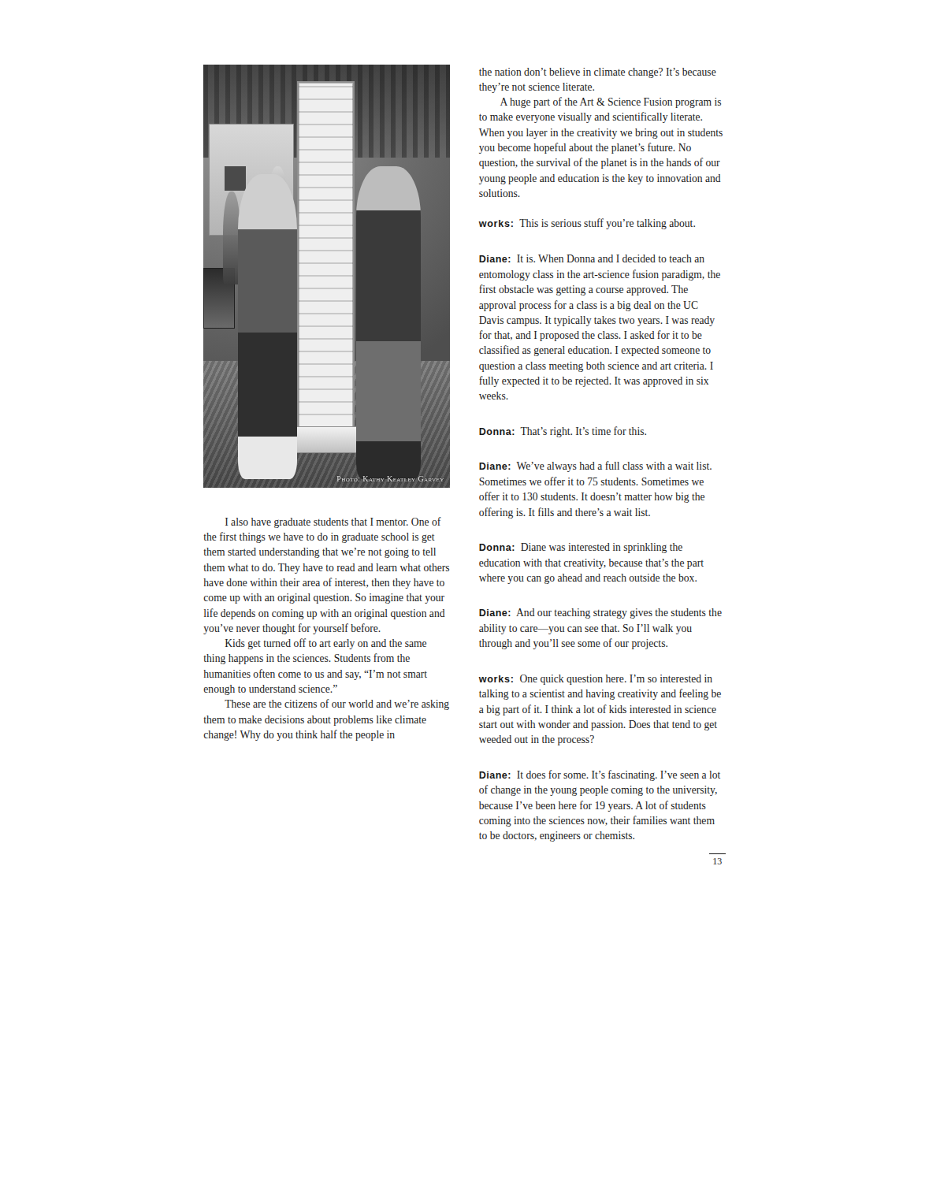Photo: Kathy Keatley Garvey
I also have graduate students that I mentor. One of the first things we have to do in graduate school is get them started understanding that we’re not going to tell them what to do. They have to read and learn what others have done within their area of interest, then they have to come up with an original question. So imagine that your life depends on coming up with an original question and you’ve never thought for yourself before.
Kids get turned off to art early on and the same thing happens in the sciences. Students from the humanities often come to us and say, “I’m not smart enough to understand science.”
These are the citizens of our world and we’re asking them to make decisions about problems like climate change! Why do you think half the people in
the nation don’t believe in climate change? It’s because they’re not science literate.
A huge part of the Art & Science Fusion program is to make everyone visually and scientifically literate. When you layer in the creativity we bring out in students you become hopeful about the planet’s future. No question, the survival of the planet is in the hands of our young people and education is the key to innovation and solutions.
works: This is serious stuff you’re talking about.
Diane: It is. When Donna and I decided to teach an entomology class in the art-science fusion paradigm, the first obstacle was getting a course approved. The approval process for a class is a big deal on the UC Davis campus. It typically takes two years. I was ready for that, and I proposed the class. I asked for it to be classified as general education. I expected someone to question a class meeting both science and art criteria. I fully expected it to be rejected. It was approved in six weeks.
Donna: That’s right. It’s time for this.
Diane: We’ve always had a full class with a wait list. Sometimes we offer it to 75 students. Sometimes we offer it to 130 students. It doesn’t matter how big the offering is. It fills and there’s a wait list.
Donna: Diane was interested in sprinkling the education with that creativity, because that’s the part where you can go ahead and reach outside the box.
Diane: And our teaching strategy gives the students the ability to care—you can see that. So I’ll walk you through and you’ll see some of our projects.
works: One quick question here. I’m so interested in talking to a scientist and having creativity and feeling be a big part of it. I think a lot of kids interested in science start out with wonder and passion. Does that tend to get weeded out in the process?
Diane: It does for some. It’s fascinating. I’ve seen a lot of change in the young people coming to the university, because I’ve been here for 19 years. A lot of students coming into the sciences now, their families want them to be doctors, engineers or chemists.
13